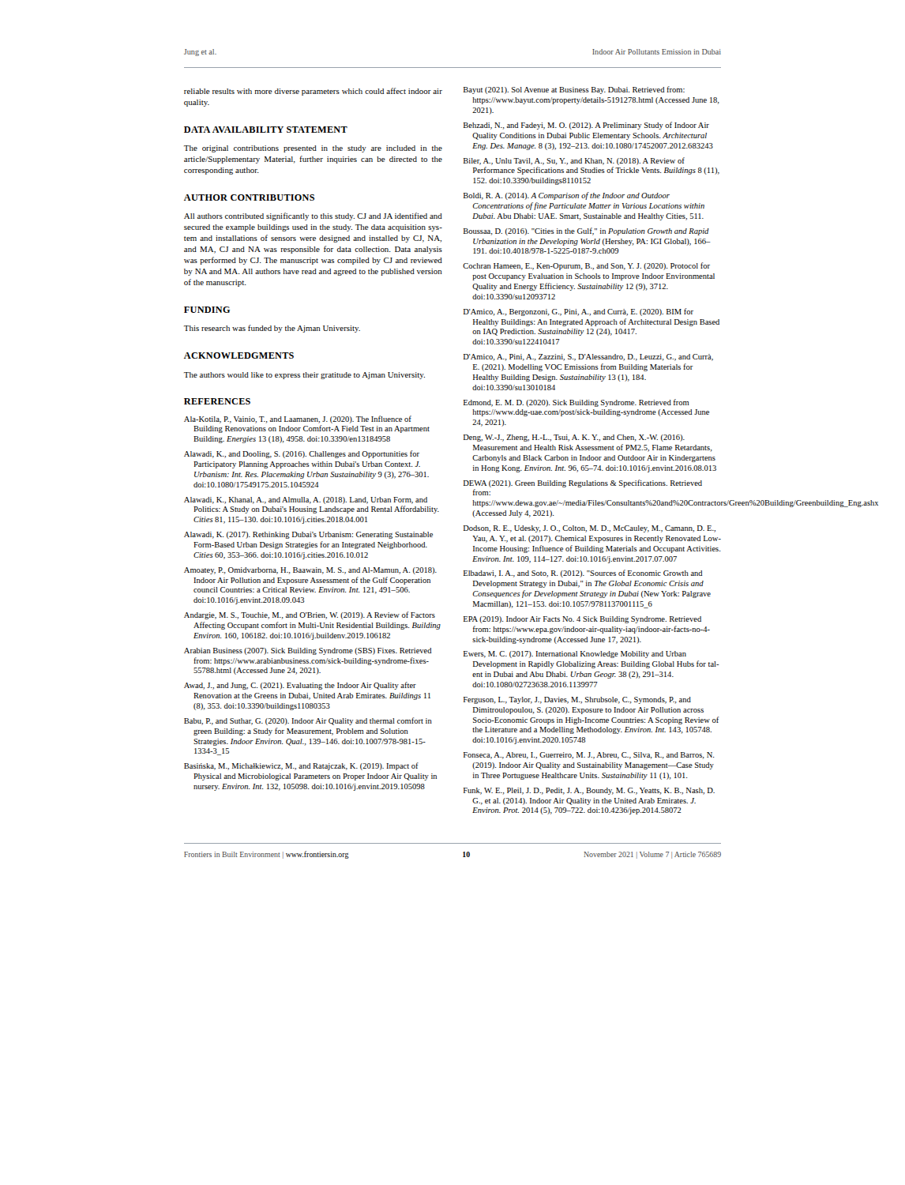Jung et al.
Indoor Air Pollutants Emission in Dubai
reliable results with more diverse parameters which could affect indoor air quality.
Data Availability Statement
The original contributions presented in the study are included in the article/Supplementary Material, further inquiries can be directed to the corresponding author.
Author Contributions
All authors contributed significantly to this study. CJ and JA identified and secured the example buildings used in the study. The data acquisition system and installations of sensors were designed and installed by CJ, NA, and MA, CJ and NA was responsible for data collection. Data analysis was performed by CJ. The manuscript was compiled by CJ and reviewed by NA and MA. All authors have read and agreed to the published version of the manuscript.
Funding
This research was funded by the Ajman University.
Acknowledgments
The authors would like to express their gratitude to Ajman University.
References
Ala-Kotila, P., Vainio, T., and Laamanen, J. (2020). The Influence of Building Renovations on Indoor Comfort-A Field Test in an Apartment Building. Energies 13 (18), 4958. doi:10.3390/en13184958
Alawadi, K., and Dooling, S. (2016). Challenges and Opportunities for Participatory Planning Approaches within Dubai's Urban Context. J. Urbanism: Int. Res. Placemaking Urban Sustainability 9 (3), 276–301. doi:10.1080/17549175.2015.1045924
Alawadi, K., Khanal, A., and Almulla, A. (2018). Land, Urban Form, and Politics: A Study on Dubai's Housing Landscape and Rental Affordability. Cities 81, 115–130. doi:10.1016/j.cities.2018.04.001
Alawadi, K. (2017). Rethinking Dubai's Urbanism: Generating Sustainable Form-Based Urban Design Strategies for an Integrated Neighborhood. Cities 60, 353–366. doi:10.1016/j.cities.2016.10.012
Amoatey, P., Omidvarborna, H., Baawain, M. S., and Al-Mamun, A. (2018). Indoor Air Pollution and Exposure Assessment of the Gulf Cooperation council Countries: a Critical Review. Environ. Int. 121, 491–506. doi:10.1016/j.envint.2018.09.043
Andargie, M. S., Touchie, M., and O'Brien, W. (2019). A Review of Factors Affecting Occupant comfort in Multi-Unit Residential Buildings. Building Environ. 160, 106182. doi:10.1016/j.buildenv.2019.106182
Arabian Business (2007). Sick Building Syndrome (SBS) Fixes. Retrieved from: https://www.arabianbusiness.com/sick-building-syndrome-fixes-55788.html (Accessed June 24, 2021).
Awad, J., and Jung, C. (2021). Evaluating the Indoor Air Quality after Renovation at the Greens in Dubai, United Arab Emirates. Buildings 11 (8), 353. doi:10.3390/buildings11080353
Babu, P., and Suthar, G. (2020). Indoor Air Quality and thermal comfort in green Building: a Study for Measurement, Problem and Solution Strategies. Indoor Environ. Qual., 139–146. doi:10.1007/978-981-15-1334-3_15
Basińska, M., Michałkiewicz, M., and Ratajczak, K. (2019). Impact of Physical and Microbiological Parameters on Proper Indoor Air Quality in nursery. Environ. Int. 132, 105098. doi:10.1016/j.envint.2019.105098
Bayut (2021). Sol Avenue at Business Bay. Dubai. Retrieved from: https://www.bayut.com/property/details-5191278.html (Accessed June 18, 2021).
Behzadi, N., and Fadeyi, M. O. (2012). A Preliminary Study of Indoor Air Quality Conditions in Dubai Public Elementary Schools. Architectural Eng. Des. Manage. 8 (3), 192–213. doi:10.1080/17452007.2012.683243
Biler, A., Unlu Tavil, A., Su, Y., and Khan, N. (2018). A Review of Performance Specifications and Studies of Trickle Vents. Buildings 8 (11), 152. doi:10.3390/buildings8110152
Boldi, R. A. (2014). A Comparison of the Indoor and Outdoor Concentrations of fine Particulate Matter in Various Locations within Dubai. Abu Dhabi: UAE. Smart, Sustainable and Healthy Cities, 511.
Boussaa, D. (2016). "Cities in the Gulf," in Population Growth and Rapid Urbanization in the Developing World (Hershey, PA: IGI Global), 166–191. doi:10.4018/978-1-5225-0187-9.ch009
Cochran Hameen, E., Ken-Opurum, B., and Son, Y. J. (2020). Protocol for post Occupancy Evaluation in Schools to Improve Indoor Environmental Quality and Energy Efficiency. Sustainability 12 (9), 3712. doi:10.3390/su12093712
D'Amico, A., Bergonzoni, G., Pini, A., and Currà, E. (2020). BIM for Healthy Buildings: An Integrated Approach of Architectural Design Based on IAQ Prediction. Sustainability 12 (24), 10417. doi:10.3390/su122410417
D'Amico, A., Pini, A., Zazzini, S., D'Alessandro, D., Leuzzi, G., and Currà, E. (2021). Modelling VOC Emissions from Building Materials for Healthy Building Design. Sustainability 13 (1), 184. doi:10.3390/su13010184
Edmond, E. M. D. (2020). Sick Building Syndrome. Retrieved from https://www.ddg-uae.com/post/sick-building-syndrome (Accessed June 24, 2021).
Deng, W.-J., Zheng, H.-L., Tsui, A. K. Y., and Chen, X.-W. (2016). Measurement and Health Risk Assessment of PM2.5, Flame Retardants, Carbonyls and Black Carbon in Indoor and Outdoor Air in Kindergartens in Hong Kong. Environ. Int. 96, 65–74. doi:10.1016/j.envint.2016.08.013
DEWA (2021). Green Building Regulations & Specifications. Retrieved from: https://www.dewa.gov.ae/~/media/Files/Consultants%20and%20Contractors/Green%20Building/Greenbuilding_Eng.ashx (Accessed July 4, 2021).
Dodson, R. E., Udesky, J. O., Colton, M. D., McCauley, M., Camann, D. E., Yau, A. Y., et al. (2017). Chemical Exposures in Recently Renovated Low-Income Housing: Influence of Building Materials and Occupant Activities. Environ. Int. 109, 114–127. doi:10.1016/j.envint.2017.07.007
Elbadawi, I. A., and Soto, R. (2012). "Sources of Economic Growth and Development Strategy in Dubai," in The Global Economic Crisis and Consequences for Development Strategy in Dubai (New York: Palgrave Macmillan), 121–153. doi:10.1057/9781137001115_6
EPA (2019). Indoor Air Facts No. 4 Sick Building Syndrome. Retrieved from: https://www.epa.gov/indoor-air-quality-iaq/indoor-air-facts-no-4-sick-building-syndrome (Accessed June 17, 2021).
Ewers, M. C. (2017). International Knowledge Mobility and Urban Development in Rapidly Globalizing Areas: Building Global Hubs for talent in Dubai and Abu Dhabi. Urban Geogr. 38 (2), 291–314. doi:10.1080/02723638.2016.1139977
Ferguson, L., Taylor, J., Davies, M., Shrubsole, C., Symonds, P., and Dimitroulopoulou, S. (2020). Exposure to Indoor Air Pollution across Socio-Economic Groups in High-Income Countries: A Scoping Review of the Literature and a Modelling Methodology. Environ. Int. 143, 105748. doi:10.1016/j.envint.2020.105748
Fonseca, A., Abreu, I., Guerreiro, M. J., Abreu, C., Silva, R., and Barros, N. (2019). Indoor Air Quality and Sustainability Management—Case Study in Three Portuguese Healthcare Units. Sustainability 11 (1), 101.
Funk, W. E., Pleil, J. D., Pedit, J. A., Boundy, M. G., Yeatts, K. B., Nash, D. G., et al. (2014). Indoor Air Quality in the United Arab Emirates. J. Environ. Prot. 2014 (5), 709–722. doi:10.4236/jep.2014.58072
Frontiers in Built Environment | www.frontiersin.org
10
November 2021 | Volume 7 | Article 765689